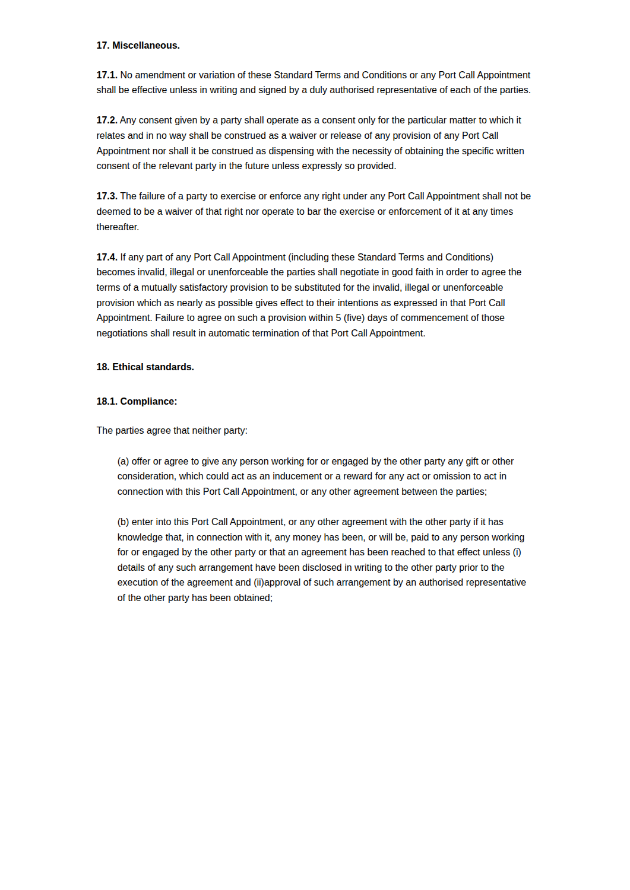17. Miscellaneous.
17.1. No amendment or variation of these Standard Terms and Conditions or any Port Call Appointment shall be effective unless in writing and signed by a duly authorised representative of each of the parties.
17.2. Any consent given by a party shall operate as a consent only for the particular matter to which it relates and in no way shall be construed as a waiver or release of any provision of any Port Call Appointment nor shall it be construed as dispensing with the necessity of obtaining the specific written consent of the relevant party in the future unless expressly so provided.
17.3. The failure of a party to exercise or enforce any right under any Port Call Appointment shall not be deemed to be a waiver of that right nor operate to bar the exercise or enforcement of it at any times thereafter.
17.4. If any part of any Port Call Appointment (including these Standard Terms and Conditions) becomes invalid, illegal or unenforceable the parties shall negotiate in good faith in order to agree the terms of a mutually satisfactory provision to be substituted for the invalid, illegal or unenforceable provision which as nearly as possible gives effect to their intentions as expressed in that Port Call Appointment. Failure to agree on such a provision within 5 (five) days of commencement of those negotiations shall result in automatic termination of that Port Call Appointment.
18. Ethical standards.
18.1. Compliance:
The parties agree that neither party:
(a) offer or agree to give any person working for or engaged by the other party any gift or other consideration, which could act as an inducement or a reward for any act or omission to act in connection with this Port Call Appointment, or any other agreement between the parties;
(b) enter into this Port Call Appointment, or any other agreement with the other party if it has knowledge that, in connection with it, any money has been, or will be, paid to any person working for or engaged by the other party or that an agreement has been reached to that effect unless (i) details of any such arrangement have been disclosed in writing to the other party prior to the execution of the agreement and (ii)approval of such arrangement by an authorised representative of the other party has been obtained;